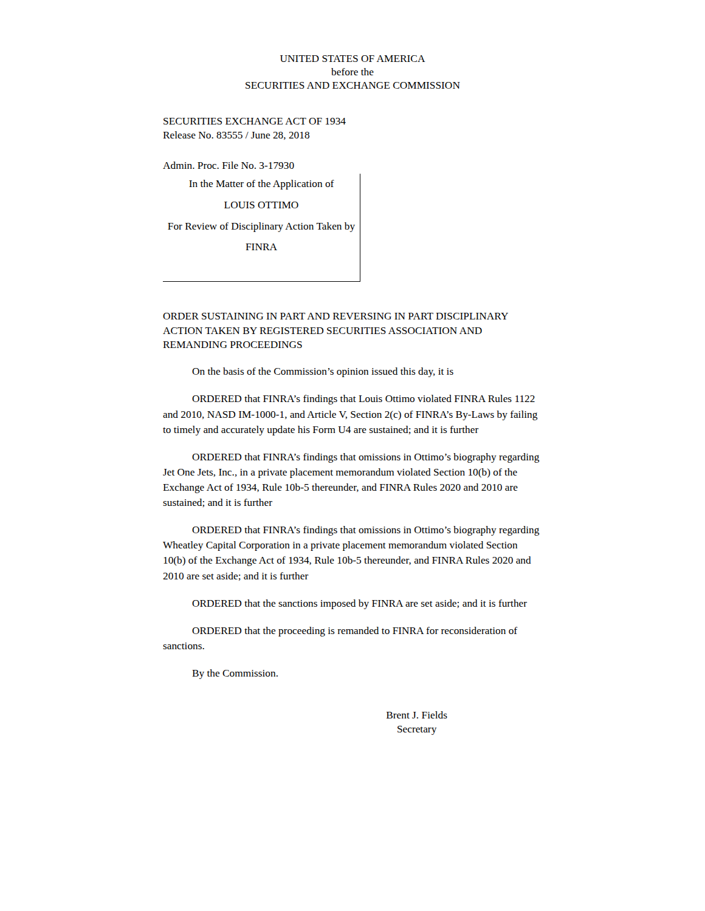UNITED STATES OF AMERICA
before the
SECURITIES AND EXCHANGE COMMISSION
SECURITIES EXCHANGE ACT OF 1934
Release No. 83555 / June 28, 2018
Admin. Proc. File No. 3-17930
| In the Matter of the Application of LOUIS OTTIMO For Review of Disciplinary Action Taken by FINRA | |
ORDER SUSTAINING IN PART AND REVERSING IN PART DISCIPLINARY ACTION TAKEN BY REGISTERED SECURITIES ASSOCIATION AND REMANDING PROCEEDINGS
On the basis of the Commission’s opinion issued this day, it is
ORDERED that FINRA’s findings that Louis Ottimo violated FINRA Rules 1122 and 2010, NASD IM-1000-1, and Article V, Section 2(c) of FINRA’s By-Laws by failing to timely and accurately update his Form U4 are sustained; and it is further
ORDERED that FINRA’s findings that omissions in Ottimo’s biography regarding Jet One Jets, Inc., in a private placement memorandum violated Section 10(b) of the Exchange Act of 1934, Rule 10b-5 thereunder, and FINRA Rules 2020 and 2010 are sustained; and it is further
ORDERED that FINRA’s findings that omissions in Ottimo’s biography regarding Wheatley Capital Corporation in a private placement memorandum violated Section 10(b) of the Exchange Act of 1934, Rule 10b-5 thereunder, and FINRA Rules 2020 and 2010 are set aside; and it is further
ORDERED that the sanctions imposed by FINRA are set aside; and it is further
ORDERED that the proceeding is remanded to FINRA for reconsideration of sanctions.
By the Commission.
Brent J. Fields
Secretary